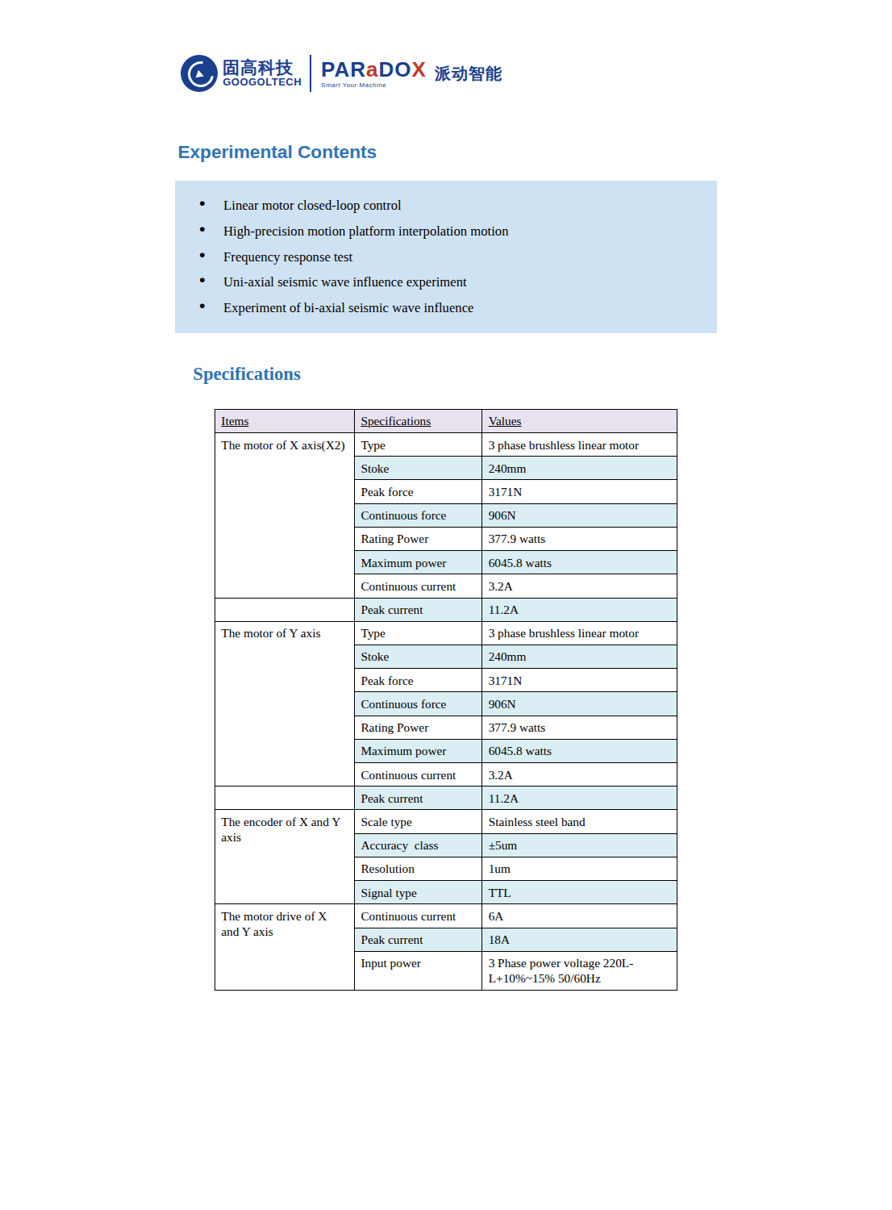固高科技
GOOGOLTECH
PARa DOX
Smart Your Machine
派动智能
Experimental Contents
Linear motor closed-loop control
High-precision motion platform interpolation motion
Frequency response test
Uni-axial seismic wave influence experiment
Experiment of bi-axial seismic wave influence
Specifications
| Items | Specifications | Values |
| --- | --- | --- |
| The motor of X axis(X2) | Type | 3 phase brushless linear motor |
| Stoke | 240mm |
| Peak force | 3171N |
| Continuous force | 906N |
| Rating Power | 377.9 watts |
| Maximum power | 6045.8 watts |
| Continuous current | 3.2A |
| | Peak current | 11.2A |
| The motor of Y axis | Type | 3 phase brushless linear motor |
| Stoke | 240mm |
| Peak force | 3171N |
| Continuous force | 906N |
| Rating Power | 377.9 watts |
| Maximum power | 6045.8 watts |
| Continuous current | 3.2A |
| | Peak current | 11.2A |
| The encoder of X and Y axis | Scale type | Stainless steel band |
| Accuracy class | ±5um |
| Resolution | 1um |
| Signal type | TTL |
| The motor drive of X and Y axis | Continuous current | 6A |
| Peak current | 18A |
| Input power | 3 Phase power voltage 220L-L+10%~15% 50/60Hz |